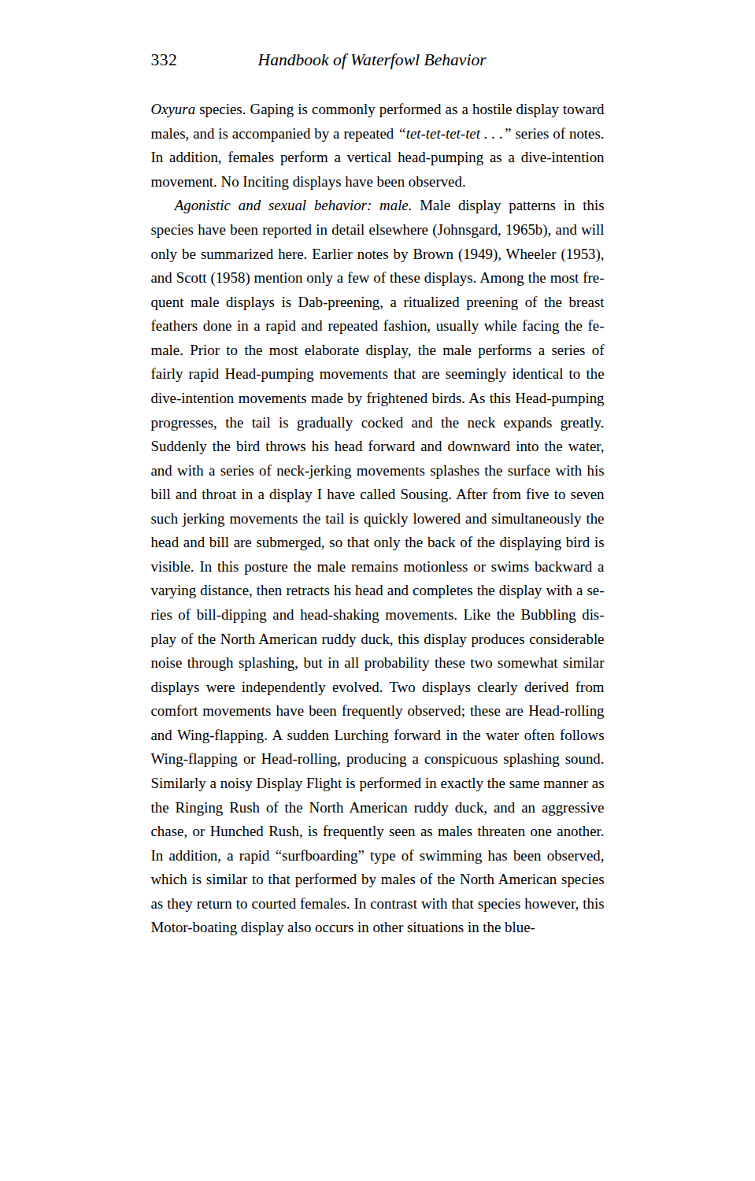332 Handbook of Waterfowl Behavior
Oxyura species. Gaping is commonly performed as a hostile display toward males, and is accompanied by a repeated “tet-tet-tet-tet . . .” series of notes. In addition, females perform a vertical head-pumping as a dive-intention movement. No Inciting displays have been observed.
Agonistic and sexual behavior: male. Male display patterns in this species have been reported in detail elsewhere (Johnsgard, 1965b), and will only be summarized here. Earlier notes by Brown (1949), Wheeler (1953), and Scott (1958) mention only a few of these displays. Among the most frequent male displays is Dab-preening, a ritualized preening of the breast feathers done in a rapid and repeated fashion, usually while facing the female. Prior to the most elaborate display, the male performs a series of fairly rapid Head-pumping movements that are seemingly identical to the dive-intention movements made by frightened birds. As this Head-pumping progresses, the tail is gradually cocked and the neck expands greatly. Suddenly the bird throws his head forward and downward into the water, and with a series of neck-jerking movements splashes the surface with his bill and throat in a display I have called Sousing. After from five to seven such jerking movements the tail is quickly lowered and simultaneously the head and bill are submerged, so that only the back of the displaying bird is visible. In this posture the male remains motionless or swims backward a varying distance, then retracts his head and completes the display with a series of bill-dipping and head-shaking movements. Like the Bubbling display of the North American ruddy duck, this display produces considerable noise through splashing, but in all probability these two somewhat similar displays were independently evolved. Two displays clearly derived from comfort movements have been frequently observed; these are Head-rolling and Wing-flapping. A sudden Lurching forward in the water often follows Wing-flapping or Head-rolling, producing a conspicuous splashing sound. Similarly a noisy Display Flight is performed in exactly the same manner as the Ringing Rush of the North American ruddy duck, and an aggressive chase, or Hunched Rush, is frequently seen as males threaten one another. In addition, a rapid “surfboarding” type of swimming has been observed, which is similar to that performed by males of the North American species as they return to courted females. In contrast with that species however, this Motor-boating display also occurs in other situations in the blue-